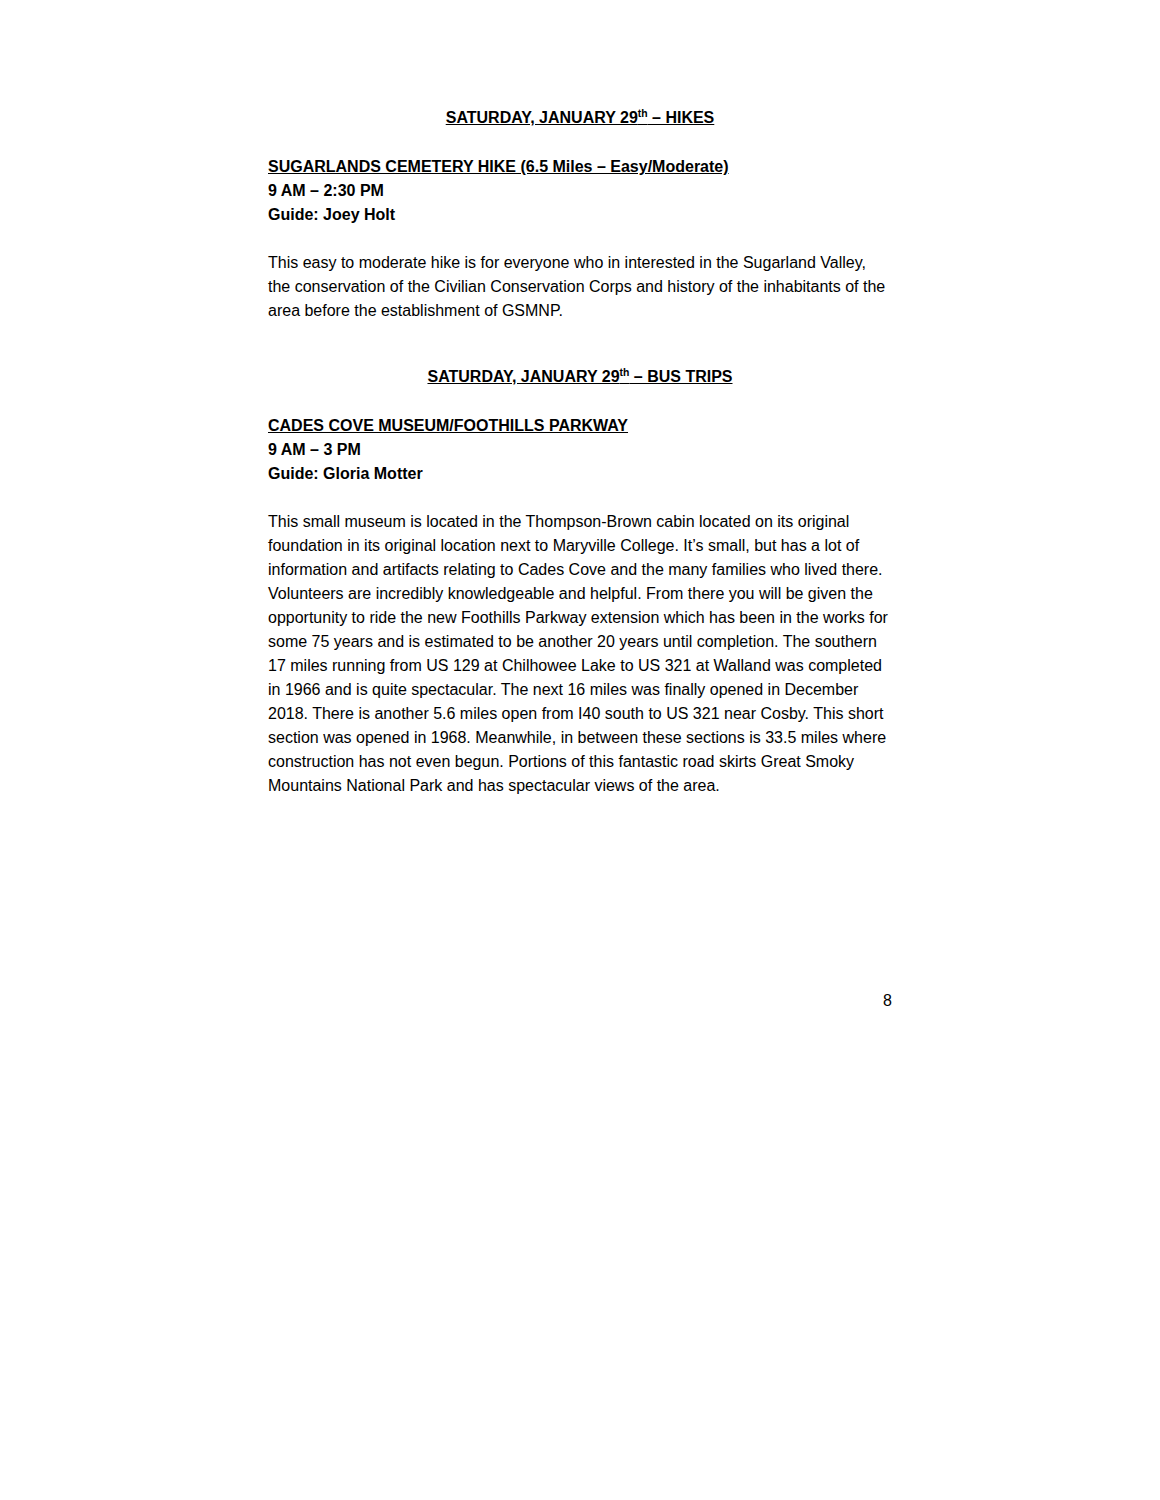SATURDAY, JANUARY 29th – HIKES
SUGARLANDS CEMETERY HIKE (6.5 Miles – Easy/Moderate)
9 AM – 2:30 PM
Guide: Joey Holt
This easy to moderate hike is for everyone who in interested in the Sugarland Valley, the conservation of the Civilian Conservation Corps and history of the inhabitants of the area before the establishment of GSMNP.
SATURDAY, JANUARY 29th – BUS TRIPS
CADES COVE MUSEUM/FOOTHILLS PARKWAY
9 AM – 3 PM
Guide: Gloria Motter
This small museum is located in the Thompson-Brown cabin located on its original foundation in its original location next to Maryville College. It’s small, but has a lot of information and artifacts relating to Cades Cove and the many families who lived there. Volunteers are incredibly knowledgeable and helpful. From there you will be given the opportunity to ride the new Foothills Parkway extension which has been in the works for some 75 years and is estimated to be another 20 years until completion. The southern 17 miles running from US 129 at Chilhowee Lake to US 321 at Walland was completed in 1966 and is quite spectacular. The next 16 miles was finally opened in December 2018. There is another 5.6 miles open from I40 south to US 321 near Cosby. This short section was opened in 1968. Meanwhile, in between these sections is 33.5 miles where construction has not even begun. Portions of this fantastic road skirts Great Smoky Mountains National Park and has spectacular views of the area.
8